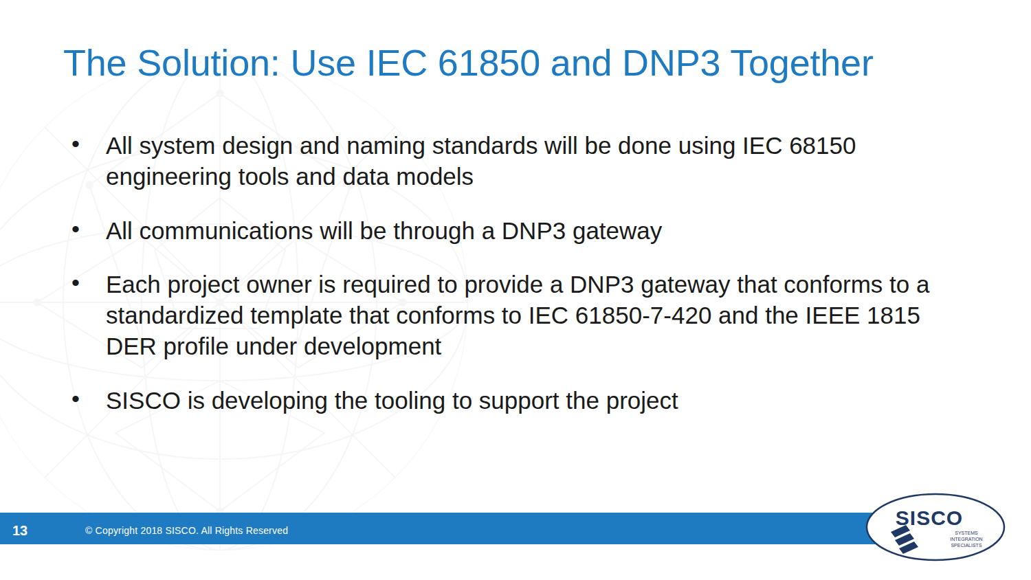The Solution: Use IEC 61850 and DNP3 Together
All system design and naming standards will be done using IEC 68150 engineering tools and data models
All communications will be through a DNP3 gateway
Each project owner is required to provide a DNP3 gateway that conforms to a standardized template that conforms to IEC 61850-7-420 and the IEEE 1815 DER profile under development
SISCO is developing the tooling to support the project
13
© Copyright 2018 SISCO. All Rights Reserved
SISCO SYSTEMS INTEGRATION SPECIALISTS